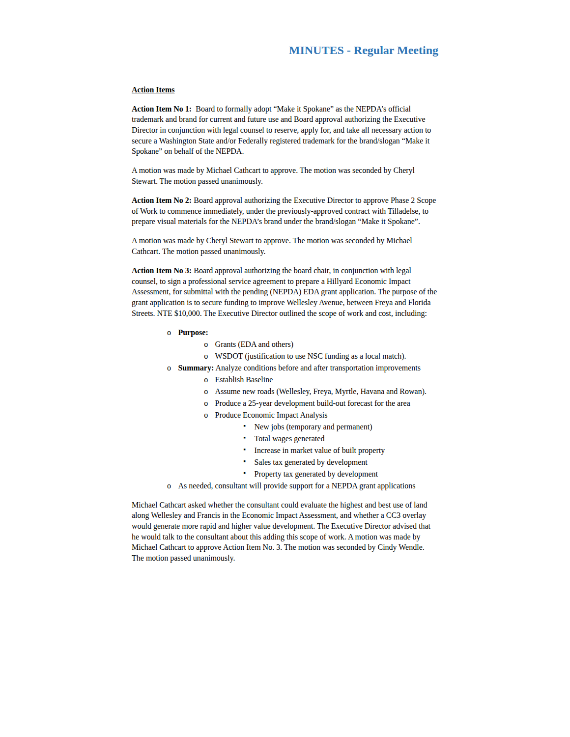MINUTES - Regular Meeting
Action Items
Action Item No 1: Board to formally adopt “Make it Spokane” as the NEPDA’s official trademark and brand for current and future use and Board approval authorizing the Executive Director in conjunction with legal counsel to reserve, apply for, and take all necessary action to secure a Washington State and/or Federally registered trademark for the brand/slogan “Make it Spokane” on behalf of the NEPDA.
A motion was made by Michael Cathcart to approve. The motion was seconded by Cheryl Stewart. The motion passed unanimously.
Action Item No 2: Board approval authorizing the Executive Director to approve Phase 2 Scope of Work to commence immediately, under the previously-approved contract with Tilladelse, to prepare visual materials for the NEPDA’s brand under the brand/slogan “Make it Spokane”.
A motion was made by Cheryl Stewart to approve. The motion was seconded by Michael Cathcart. The motion passed unanimously.
Action Item No 3: Board approval authorizing the board chair, in conjunction with legal counsel, to sign a professional service agreement to prepare a Hillyard Economic Impact Assessment, for submittal with the pending (NEPDA) EDA grant application. The purpose of the grant application is to secure funding to improve Wellesley Avenue, between Freya and Florida Streets. NTE $10,000. The Executive Director outlined the scope of work and cost, including:
Purpose:
Grants (EDA and others)
WSDOT (justification to use NSC funding as a local match).
Summary: Analyze conditions before and after transportation improvements
Establish Baseline
Assume new roads (Wellesley, Freya, Myrtle, Havana and Rowan).
Produce a 25-year development build-out forecast for the area
Produce Economic Impact Analysis
New jobs (temporary and permanent)
Total wages generated
Increase in market value of built property
Sales tax generated by development
Property tax generated by development
As needed, consultant will provide support for a NEPDA grant applications
Michael Cathcart asked whether the consultant could evaluate the highest and best use of land along Wellesley and Francis in the Economic Impact Assessment, and whether a CC3 overlay would generate more rapid and higher value development. The Executive Director advised that he would talk to the consultant about this adding this scope of work. A motion was made by Michael Cathcart to approve Action Item No. 3. The motion was seconded by Cindy Wendle. The motion passed unanimously.